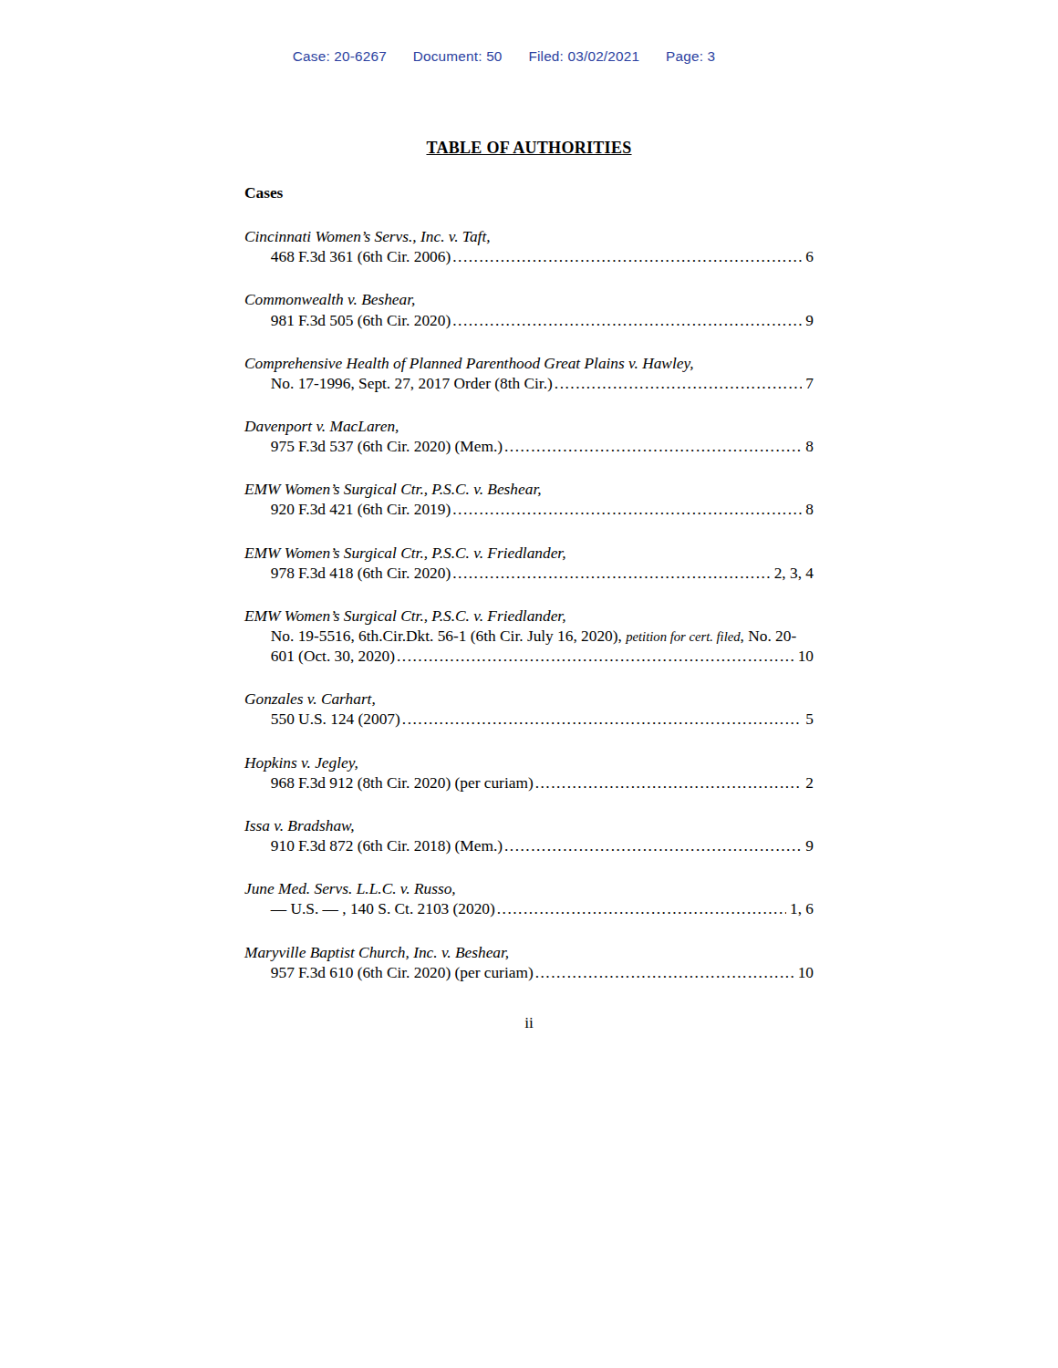Case: 20-6267 Document: 50 Filed: 03/02/2021 Page: 3
TABLE OF AUTHORITIES
Cases
Cincinnati Women’s Servs., Inc. v. Taft,
468 F.3d 361 (6th Cir. 2006) 6
Commonwealth v. Beshear,
981 F.3d 505 (6th Cir. 2020) 9
Comprehensive Health of Planned Parenthood Great Plains v. Hawley,
No. 17-1996, Sept. 27, 2017 Order (8th Cir.) 7
Davenport v. MacLaren,
975 F.3d 537 (6th Cir. 2020) (Mem.) 8
EMW Women’s Surgical Ctr., P.S.C. v. Beshear,
920 F.3d 421 (6th Cir. 2019) 8
EMW Women’s Surgical Ctr., P.S.C. v. Friedlander,
978 F.3d 418 (6th Cir. 2020) 2, 3, 4
EMW Women’s Surgical Ctr., P.S.C. v. Friedlander,
No. 19-5516, 6th.Cir.Dkt. 56-1 (6th Cir. July 16, 2020), petition for cert. filed, No. 20-
601 (Oct. 30, 2020) 10
Gonzales v. Carhart,
550 U.S. 124 (2007) 5
Hopkins v. Jegley,
968 F.3d 912 (8th Cir. 2020) (per curiam) 2
Issa v. Bradshaw,
910 F.3d 872 (6th Cir. 2018) (Mem.) 9
June Med. Servs. L.L.C. v. Russo,
― U.S. ― , 140 S. Ct. 2103 (2020) 1, 6
Maryville Baptist Church, Inc. v. Beshear,
957 F.3d 610 (6th Cir. 2020) (per curiam) 10
ii